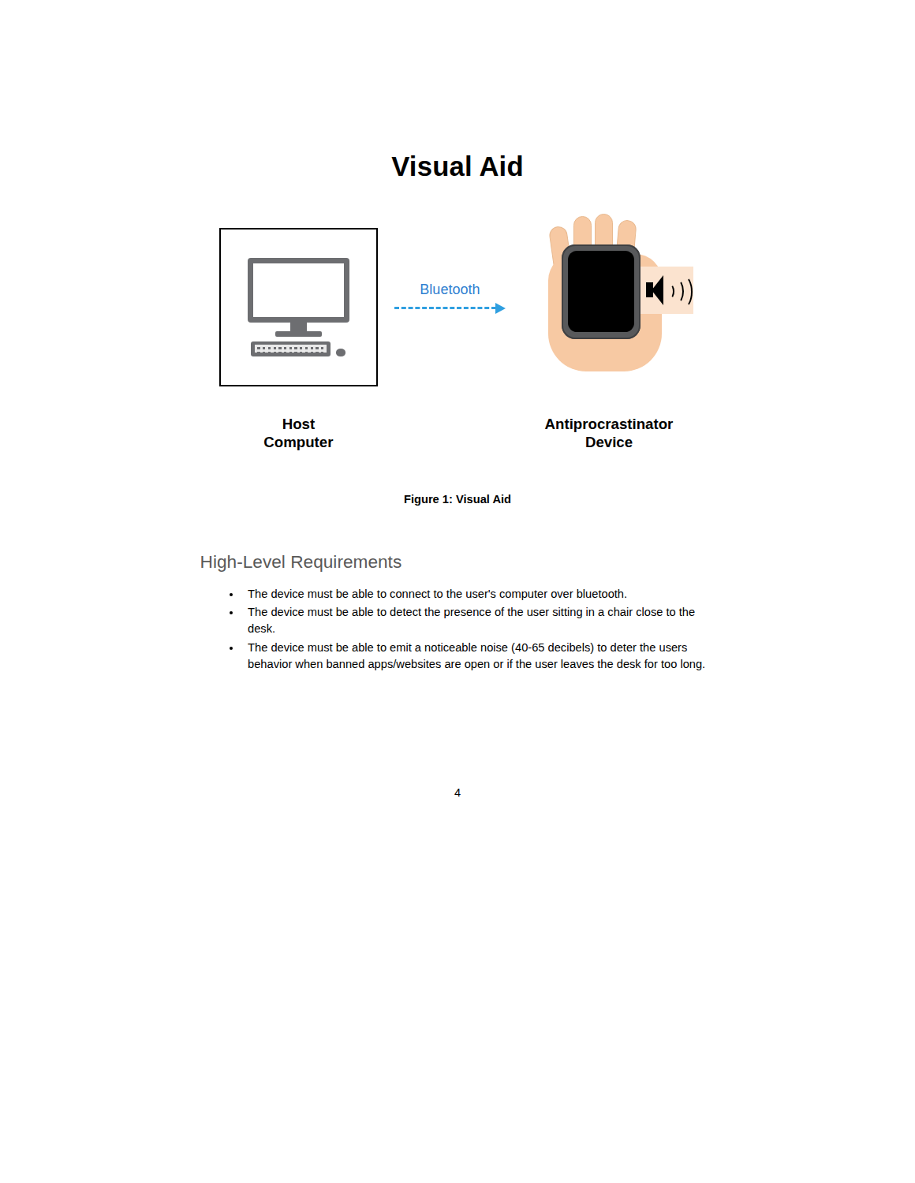Visual Aid
Bluetooth
Host
Computer
Antiprocrastinator
Device
Figure 1: Visual Aid
High-Level Requirements
The device must be able to connect to the user's computer over bluetooth.
The device must be able to detect the presence of the user sitting in a chair close to the desk.
The device must be able to emit a noticeable noise (40-65 decibels) to deter the users behavior when banned apps/websites are open or if the user leaves the desk for too long.
4